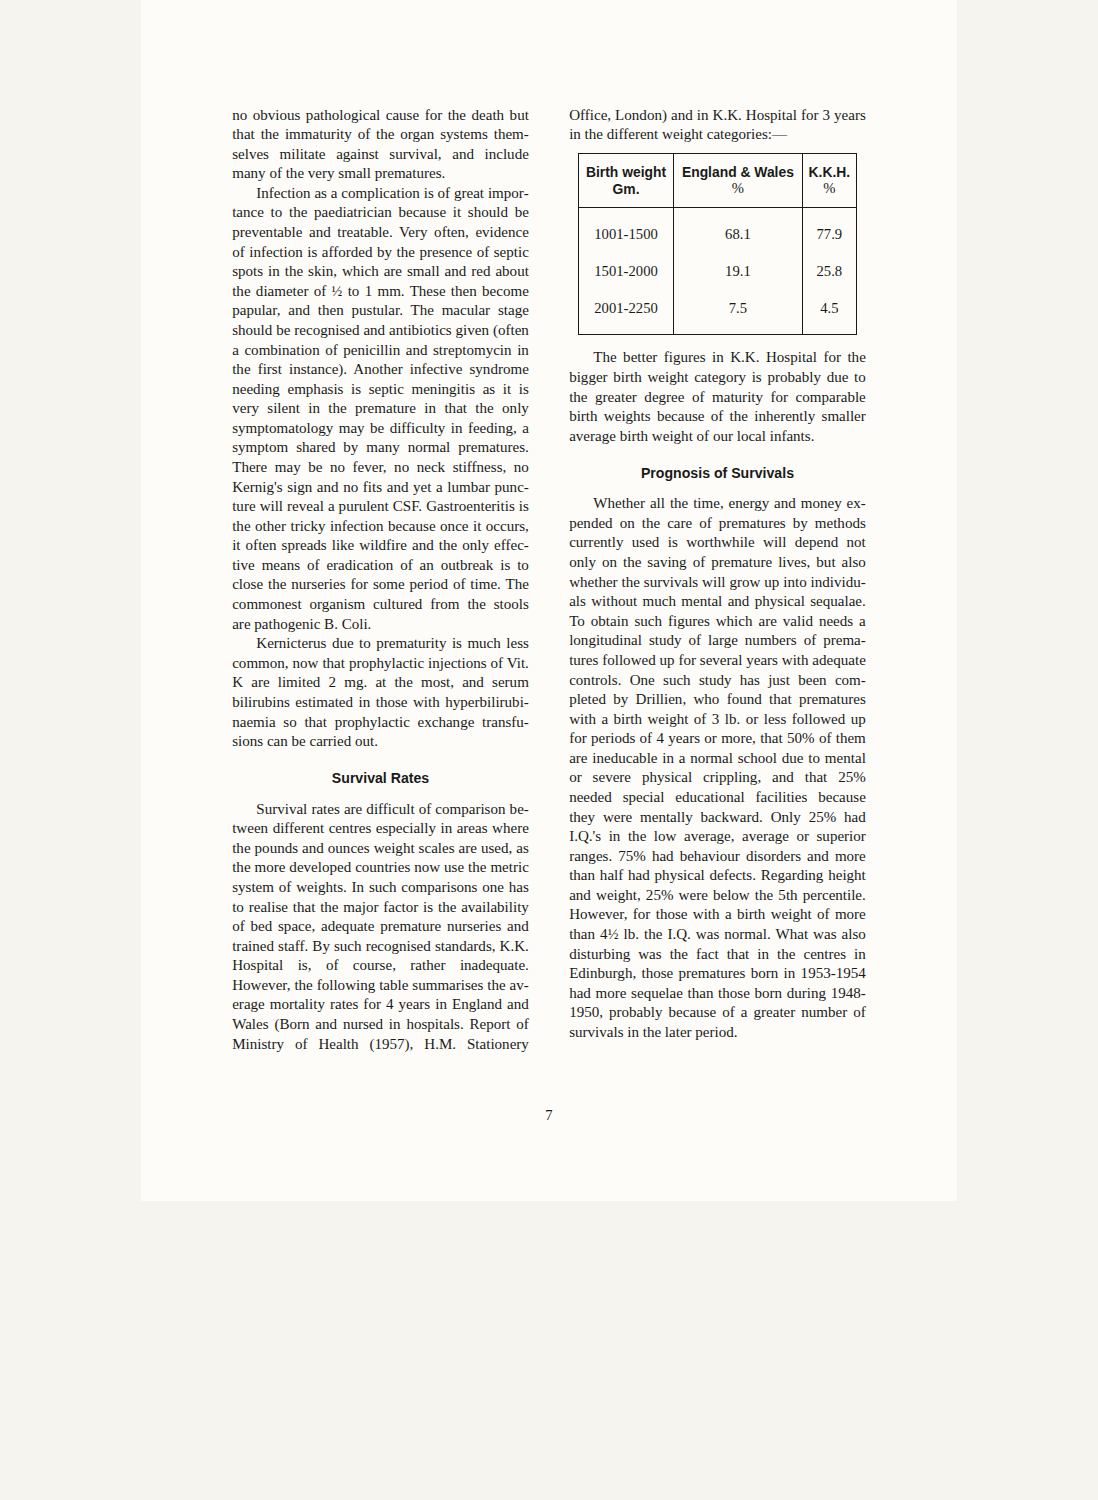no obvious pathological cause for the death but that the immaturity of the organ systems themselves militate against survival, and include many of the very small prematures.
Infection as a complication is of great importance to the paediatrician because it should be preventable and treatable. Very often, evidence of infection is afforded by the presence of septic spots in the skin, which are small and red about the diameter of ½ to 1 mm. These then become papular, and then pustular. The macular stage should be recognised and antibiotics given (often a combination of penicillin and streptomycin in the first instance). Another infective syndrome needing emphasis is septic meningitis as it is very silent in the premature in that the only symptomatology may be difficulty in feeding, a symptom shared by many normal prematures. There may be no fever, no neck stiffness, no Kernig's sign and no fits and yet a lumbar puncture will reveal a purulent CSF. Gastroenteritis is the other tricky infection because once it occurs, it often spreads like wildfire and the only effective means of eradication of an outbreak is to close the nurseries for some period of time. The commonest organism cultured from the stools are pathogenic B. Coli.
Kernicterus due to prematurity is much less common, now that prophylactic injections of Vit. K are limited 2 mg. at the most, and serum bilirubins estimated in those with hyperbilirubinaemia so that prophylactic exchange transfusions can be carried out.
Survival Rates
Survival rates are difficult of comparison between different centres especially in areas where the pounds and ounces weight scales are used, as the more developed countries now use the metric system of weights. In such comparisons one has to realise that the major factor is the availability of bed space, adequate premature nurseries and trained staff. By such recognised standards, K.K. Hospital is, of course, rather inadequate. However, the following table summarises the average mortality rates for 4 years in England and Wales (Born and nursed in hospitals. Report of Ministry of Health (1957), H.M. Stationery Office, London) and in K.K. Hospital for 3 years in the different weight categories:—
| Birth weight Gm. | England & Wales % | K.K.H. % |
| --- | --- | --- |
| 1001-1500 | 68.1 | 77.9 |
| 1501-2000 | 19.1 | 25.8 |
| 2001-2250 | 7.5 | 4.5 |
The better figures in K.K. Hospital for the bigger birth weight category is probably due to the greater degree of maturity for comparable birth weights because of the inherently smaller average birth weight of our local infants.
Prognosis of Survivals
Whether all the time, energy and money expended on the care of prematures by methods currently used is worthwhile will depend not only on the saving of premature lives, but also whether the survivals will grow up into individuals without much mental and physical sequalae. To obtain such figures which are valid needs a longitudinal study of large numbers of prematures followed up for several years with adequate controls. One such study has just been completed by Drillien, who found that prematures with a birth weight of 3 lb. or less followed up for periods of 4 years or more, that 50% of them are ineducable in a normal school due to mental or severe physical crippling, and that 25% needed special educational facilities because they were mentally backward. Only 25% had I.Q.'s in the low average, average or superior ranges. 75% had behaviour disorders and more than half had physical defects. Regarding height and weight, 25% were below the 5th percentile. However, for those with a birth weight of more than 4½ lb. the I.Q. was normal. What was also disturbing was the fact that in the centres in Edinburgh, those prematures born in 1953-1954 had more sequelae than those born during 1948-1950, probably because of a greater number of survivals in the later period.
7